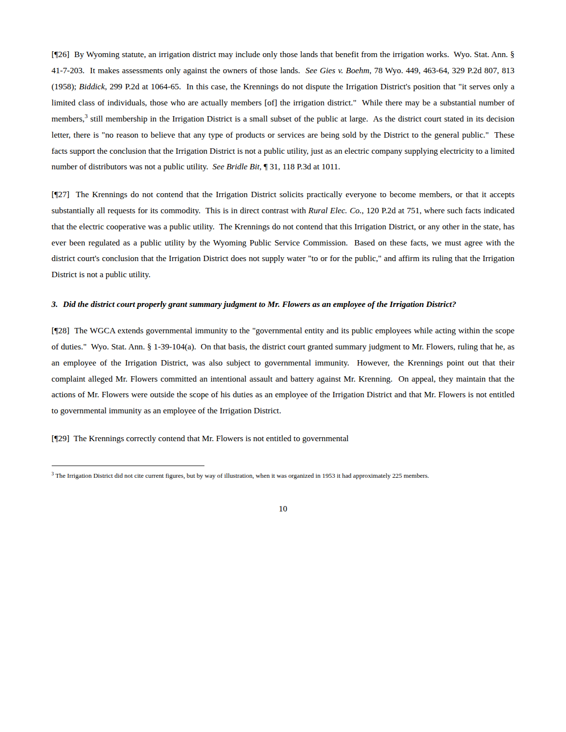[¶26] By Wyoming statute, an irrigation district may include only those lands that benefit from the irrigation works. Wyo. Stat. Ann. § 41-7-203. It makes assessments only against the owners of those lands. See Gies v. Boehm, 78 Wyo. 449, 463-64, 329 P.2d 807, 813 (1958); Biddick, 299 P.2d at 1064-65. In this case, the Krennings do not dispute the Irrigation District's position that "it serves only a limited class of individuals, those who are actually members [of] the irrigation district." While there may be a substantial number of members,3 still membership in the Irrigation District is a small subset of the public at large. As the district court stated in its decision letter, there is "no reason to believe that any type of products or services are being sold by the District to the general public." These facts support the conclusion that the Irrigation District is not a public utility, just as an electric company supplying electricity to a limited number of distributors was not a public utility. See Bridle Bit, ¶ 31, 118 P.3d at 1011.
[¶27] The Krennings do not contend that the Irrigation District solicits practically everyone to become members, or that it accepts substantially all requests for its commodity. This is in direct contrast with Rural Elec. Co., 120 P.2d at 751, where such facts indicated that the electric cooperative was a public utility. The Krennings do not contend that this Irrigation District, or any other in the state, has ever been regulated as a public utility by the Wyoming Public Service Commission. Based on these facts, we must agree with the district court's conclusion that the Irrigation District does not supply water "to or for the public," and affirm its ruling that the Irrigation District is not a public utility.
3. Did the district court properly grant summary judgment to Mr. Flowers as an employee of the Irrigation District?
[¶28] The WGCA extends governmental immunity to the "governmental entity and its public employees while acting within the scope of duties." Wyo. Stat. Ann. § 1-39-104(a). On that basis, the district court granted summary judgment to Mr. Flowers, ruling that he, as an employee of the Irrigation District, was also subject to governmental immunity. However, the Krennings point out that their complaint alleged Mr. Flowers committed an intentional assault and battery against Mr. Krenning. On appeal, they maintain that the actions of Mr. Flowers were outside the scope of his duties as an employee of the Irrigation District and that Mr. Flowers is not entitled to governmental immunity as an employee of the Irrigation District.
[¶29] The Krennings correctly contend that Mr. Flowers is not entitled to governmental
3 The Irrigation District did not cite current figures, but by way of illustration, when it was organized in 1953 it had approximately 225 members.
10